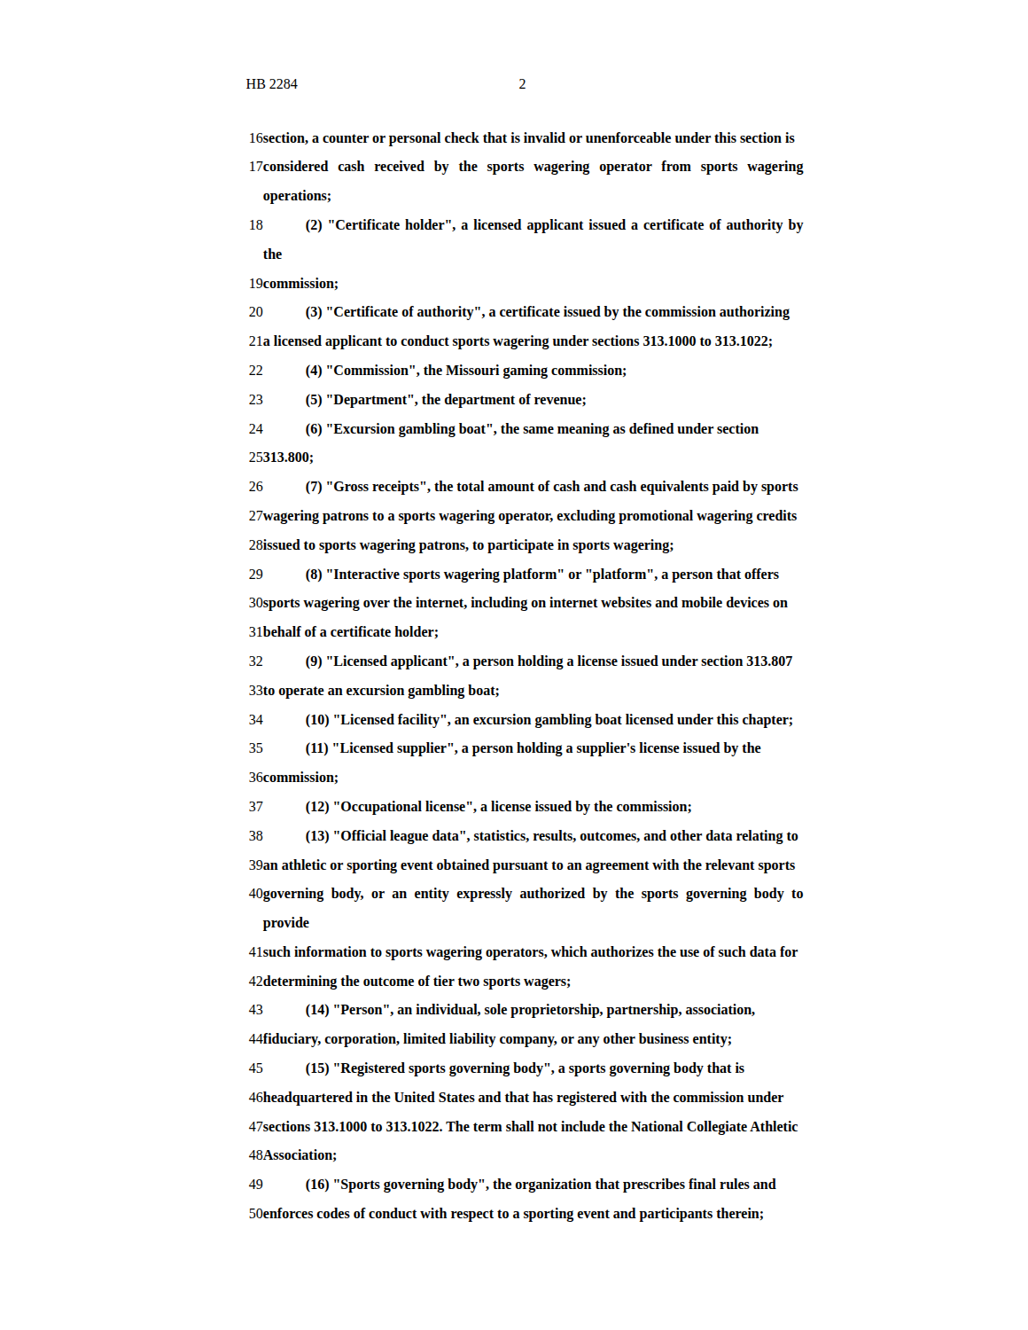HB 2284 2
| 16 | section, a counter or personal check that is invalid or unenforceable under this section is |
| 17 | considered cash received by the sports wagering operator from sports wagering operations; |
| 18 | (2) "Certificate holder", a licensed applicant issued a certificate of authority by the |
| 19 | commission; |
| 20 | (3) "Certificate of authority", a certificate issued by the commission authorizing |
| 21 | a licensed applicant to conduct sports wagering under sections 313.1000 to 313.1022; |
| 22 | (4) "Commission", the Missouri gaming commission; |
| 23 | (5) "Department", the department of revenue; |
| 24 | (6) "Excursion gambling boat", the same meaning as defined under section |
| 25 | 313.800; |
| 26 | (7) "Gross receipts", the total amount of cash and cash equivalents paid by sports |
| 27 | wagering patrons to a sports wagering operator, excluding promotional wagering credits |
| 28 | issued to sports wagering patrons, to participate in sports wagering; |
| 29 | (8) "Interactive sports wagering platform" or "platform", a person that offers |
| 30 | sports wagering over the internet, including on internet websites and mobile devices on |
| 31 | behalf of a certificate holder; |
| 32 | (9) "Licensed applicant", a person holding a license issued under section 313.807 |
| 33 | to operate an excursion gambling boat; |
| 34 | (10) "Licensed facility", an excursion gambling boat licensed under this chapter; |
| 35 | (11) "Licensed supplier", a person holding a supplier's license issued by the |
| 36 | commission; |
| 37 | (12) "Occupational license", a license issued by the commission; |
| 38 | (13) "Official league data", statistics, results, outcomes, and other data relating to |
| 39 | an athletic or sporting event obtained pursuant to an agreement with the relevant sports |
| 40 | governing body, or an entity expressly authorized by the sports governing body to provide |
| 41 | such information to sports wagering operators, which authorizes the use of such data for |
| 42 | determining the outcome of tier two sports wagers; |
| 43 | (14) "Person", an individual, sole proprietorship, partnership, association, |
| 44 | fiduciary, corporation, limited liability company, or any other business entity; |
| 45 | (15) "Registered sports governing body", a sports governing body that is |
| 46 | headquartered in the United States and that has registered with the commission under |
| 47 | sections 313.1000 to 313.1022. The term shall not include the National Collegiate Athletic |
| 48 | Association; |
| 49 | (16) "Sports governing body", the organization that prescribes final rules and |
| 50 | enforces codes of conduct with respect to a sporting event and participants therein; |